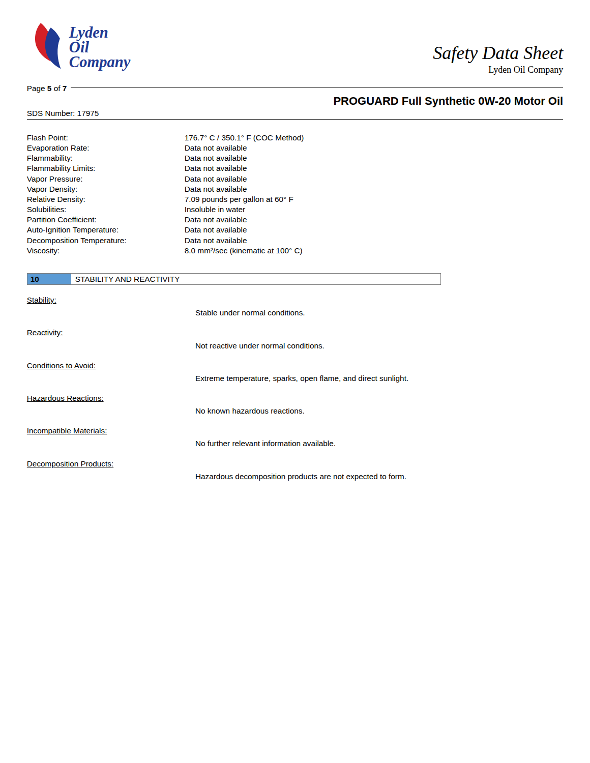Lyden Oil Company
Safety Data Sheet
Lyden Oil Company
Page 5 of 7
PROGUARD Full Synthetic 0W-20 Motor Oil
SDS Number: 17975
| Flash Point: | 176.7° C / 350.1° F (COC Method) |
| Evaporation Rate: | Data not available |
| Flammability: | Data not available |
| Flammability Limits: | Data not available |
| Vapor Pressure: | Data not available |
| Vapor Density: | Data not available |
| Relative Density: | 7.09 pounds per gallon at 60° F |
| Solubilities: | Insoluble in water |
| Partition Coefficient: | Data not available |
| Auto-Ignition Temperature: | Data not available |
| Decomposition Temperature: | Data not available |
| Viscosity: | 8.0 mm²/sec (kinematic at 100° C) |
10
STABILITY AND REACTIVITY
Stability:
Stable under normal conditions.
Reactivity:
Not reactive under normal conditions.
Conditions to Avoid:
Extreme temperature, sparks, open flame, and direct sunlight.
Hazardous Reactions:
No known hazardous reactions.
Incompatible Materials:
No further relevant information available.
Decomposition Products:
Hazardous decomposition products are not expected to form.